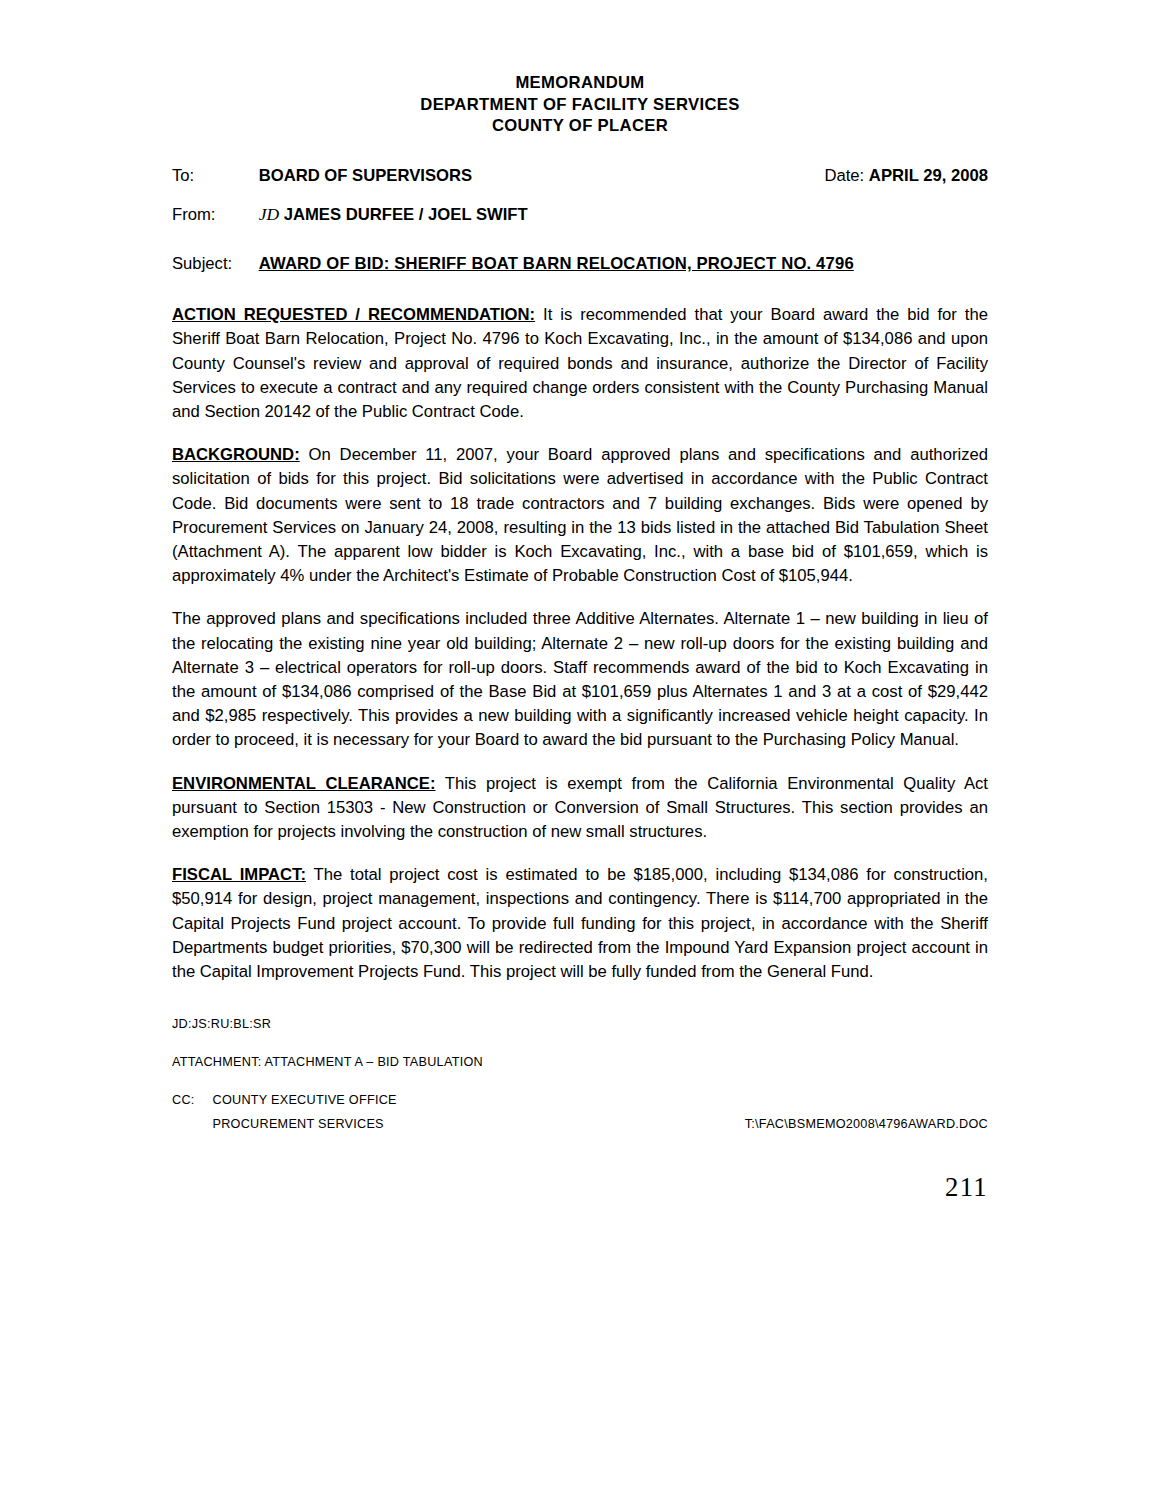MEMORANDUM
DEPARTMENT OF FACILITY SERVICES
COUNTY OF PLACER
To: BOARD OF SUPERVISORS Date: APRIL 29, 2008
From: JD JAMES DURFEE / JOEL SWIFT
Subject: AWARD OF BID: SHERIFF BOAT BARN RELOCATION, PROJECT NO. 4796
ACTION REQUESTED / RECOMMENDATION: It is recommended that your Board award the bid for the Sheriff Boat Barn Relocation, Project No. 4796 to Koch Excavating, Inc., in the amount of $134,086 and upon County Counsel's review and approval of required bonds and insurance, authorize the Director of Facility Services to execute a contract and any required change orders consistent with the County Purchasing Manual and Section 20142 of the Public Contract Code.
BACKGROUND: On December 11, 2007, your Board approved plans and specifications and authorized solicitation of bids for this project. Bid solicitations were advertised in accordance with the Public Contract Code. Bid documents were sent to 18 trade contractors and 7 building exchanges. Bids were opened by Procurement Services on January 24, 2008, resulting in the 13 bids listed in the attached Bid Tabulation Sheet (Attachment A). The apparent low bidder is Koch Excavating, Inc., with a base bid of $101,659, which is approximately 4% under the Architect's Estimate of Probable Construction Cost of $105,944.
The approved plans and specifications included three Additive Alternates. Alternate 1 – new building in lieu of the relocating the existing nine year old building; Alternate 2 – new roll-up doors for the existing building and Alternate 3 – electrical operators for roll-up doors. Staff recommends award of the bid to Koch Excavating in the amount of $134,086 comprised of the Base Bid at $101,659 plus Alternates 1 and 3 at a cost of $29,442 and $2,985 respectively. This provides a new building with a significantly increased vehicle height capacity. In order to proceed, it is necessary for your Board to award the bid pursuant to the Purchasing Policy Manual.
ENVIRONMENTAL CLEARANCE: This project is exempt from the California Environmental Quality Act pursuant to Section 15303 - New Construction or Conversion of Small Structures. This section provides an exemption for projects involving the construction of new small structures.
FISCAL IMPACT: The total project cost is estimated to be $185,000, including $134,086 for construction, $50,914 for design, project management, inspections and contingency. There is $114,700 appropriated in the Capital Projects Fund project account. To provide full funding for this project, in accordance with the Sheriff Departments budget priorities, $70,300 will be redirected from the Impound Yard Expansion project account in the Capital Improvement Projects Fund. This project will be fully funded from the General Fund.
JD:JS:RU:BL:SR
ATTACHMENT: ATTACHMENT A – BID TABULATION
CC: COUNTY EXECUTIVE OFFICE
PROCUREMENT SERVICES T:\FAC\BSMEMO2008\4796AWARD.DOC
211